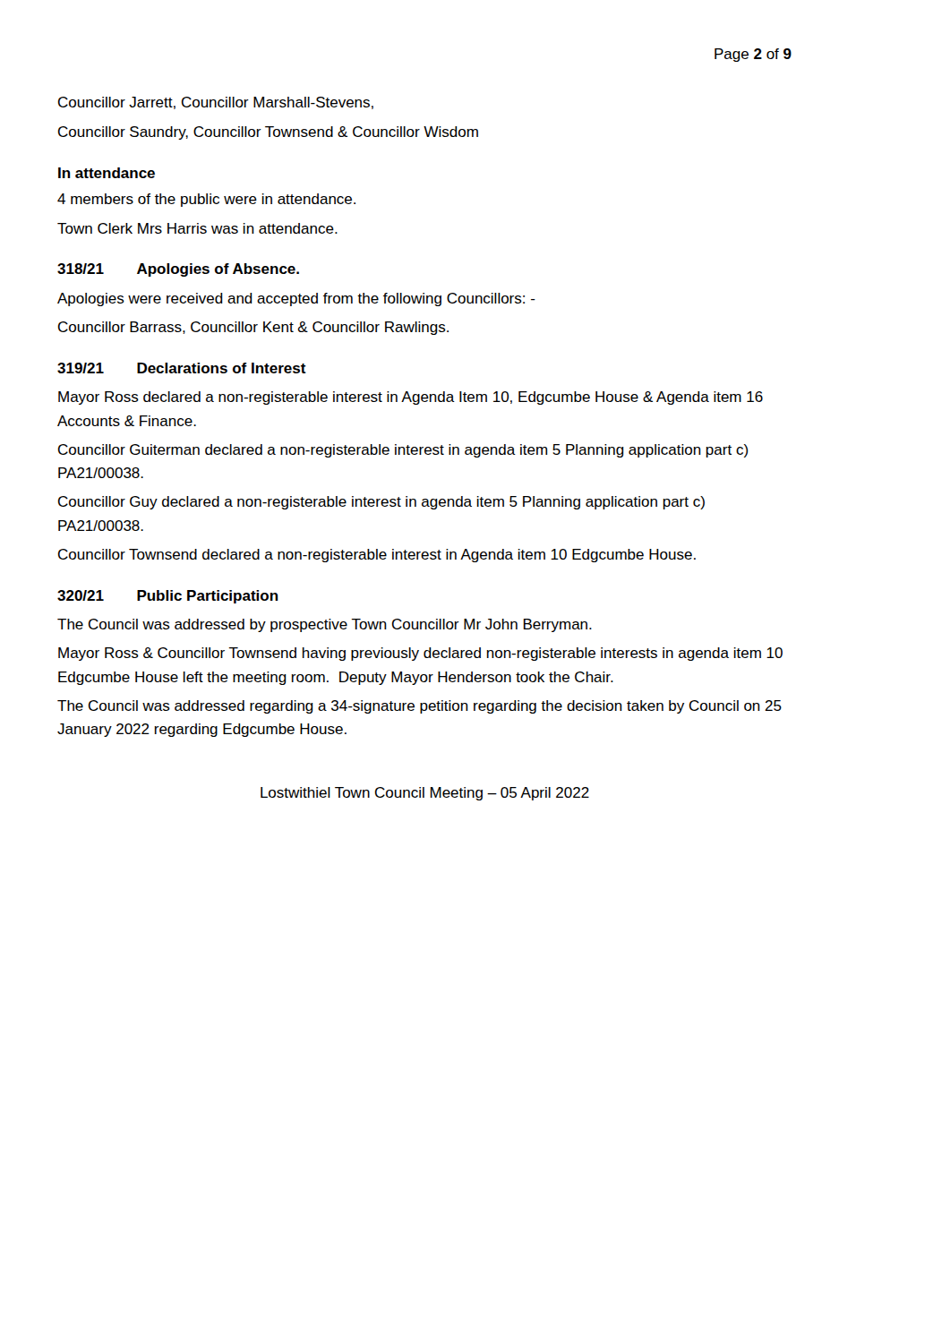Page 2 of 9
Councillor Jarrett, Councillor Marshall-Stevens,
Councillor Saundry, Councillor Townsend & Councillor Wisdom
In attendance
4 members of the public were in attendance.
Town Clerk Mrs Harris was in attendance.
318/21 Apologies of Absence.
Apologies were received and accepted from the following Councillors: -
Councillor Barrass, Councillor Kent & Councillor Rawlings.
319/21 Declarations of Interest
Mayor Ross declared a non-registerable interest in Agenda Item 10, Edgcumbe House & Agenda item 16 Accounts & Finance.
Councillor Guiterman declared a non-registerable interest in agenda item 5 Planning application part c) PA21/00038.
Councillor Guy declared a non-registerable interest in agenda item 5 Planning application part c) PA21/00038.
Councillor Townsend declared a non-registerable interest in Agenda item 10 Edgcumbe House.
320/21 Public Participation
The Council was addressed by prospective Town Councillor Mr John Berryman.
Mayor Ross & Councillor Townsend having previously declared non-registerable interests in agenda item 10 Edgcumbe House left the meeting room. Deputy Mayor Henderson took the Chair.
The Council was addressed regarding a 34-signature petition regarding the decision taken by Council on 25 January 2022 regarding Edgcumbe House.
Lostwithiel Town Council Meeting – 05 April 2022